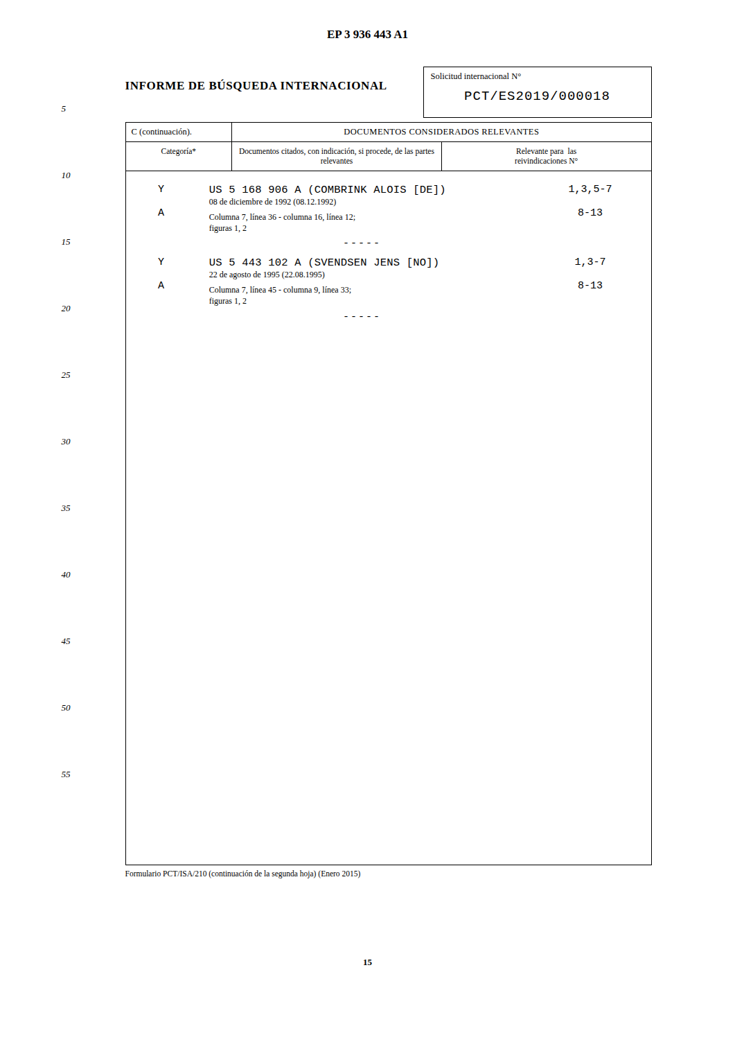EP 3 936 443 A1
5
10
15
20
25
30
35
40
45
50
55
INFORME DE BÚSQUEDA INTERNACIONAL
Solicitud internacional N°
PCT/ES2019/000018
| C (continuación). | DOCUMENTOS CONSIDERADOS RELEVANTES |
| Categoría* | Documentos citados, con indicación, si procede, de las partes relevantes | Relevante para las reivindicaciones N° |
| Y US 5 168 906 A (COMBRINK ALOIS [DE]) 08 de diciembre de 1992 (08.12.1992) 1,3,5-7 A Columna 7, línea 36 - columna 16, línea 12; figuras 1, 2 8-13 ----- Y US 5 443 102 A (SVENDSEN JENS [NO]) 22 de agosto de 1995 (22.08.1995) 1,3-7 A Columna 7, línea 45 - columna 9, línea 33; figuras 1, 2 8-13 ----- |
Formulario PCT/ISA/210 (continuación de la segunda hoja) (Enero 2015)
15